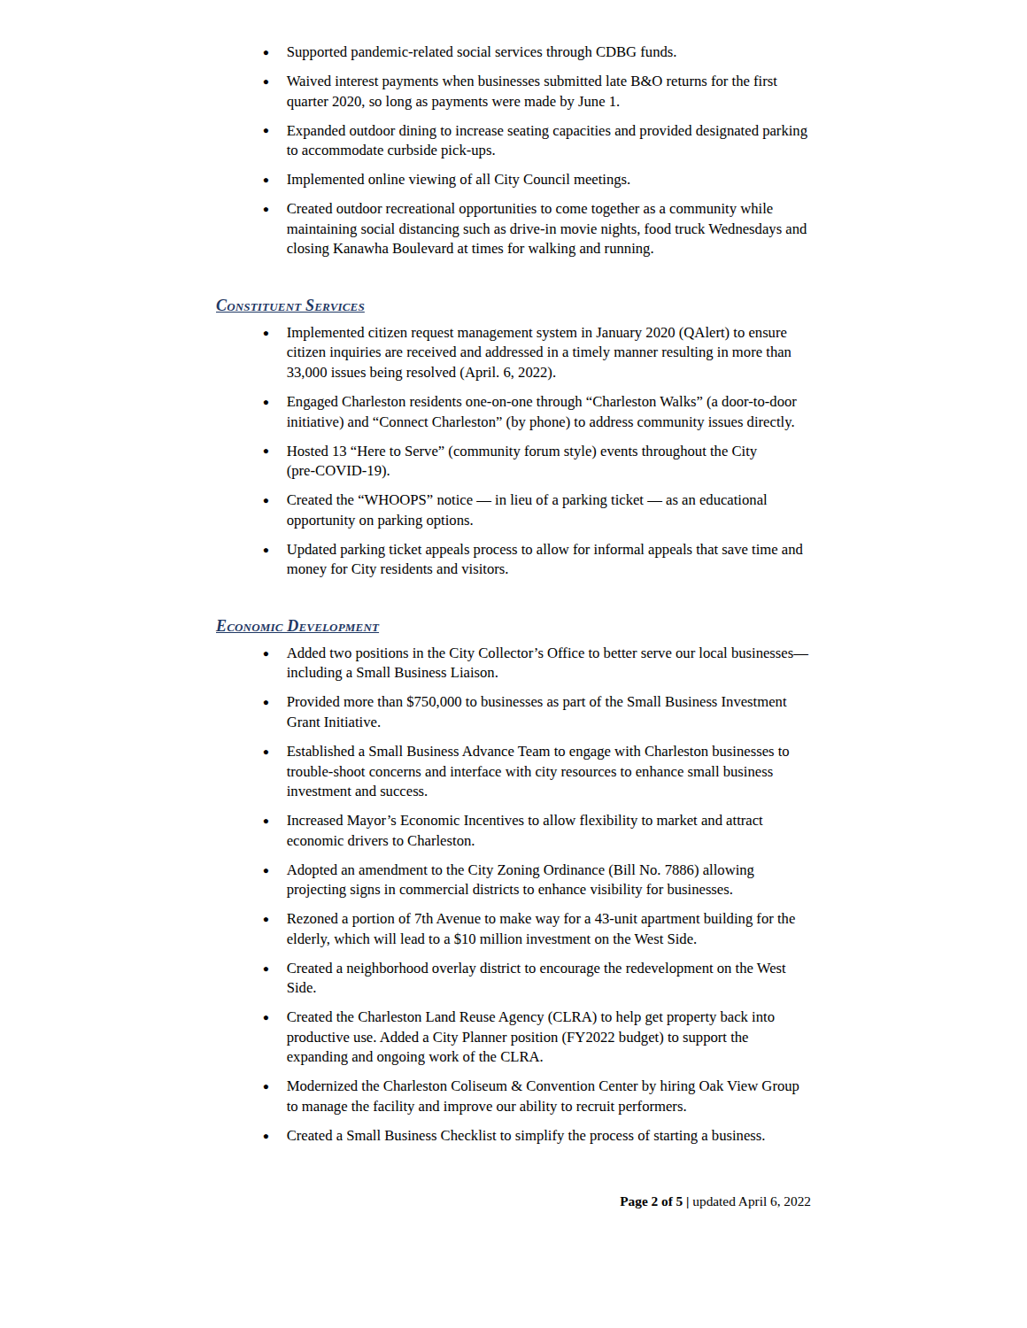Supported pandemic-related social services through CDBG funds.
Waived interest payments when businesses submitted late B&O returns for the first quarter 2020, so long as payments were made by June 1.
Expanded outdoor dining to increase seating capacities and provided designated parking to accommodate curbside pick-ups.
Implemented online viewing of all City Council meetings.
Created outdoor recreational opportunities to come together as a community while maintaining social distancing such as drive-in movie nights, food truck Wednesdays and closing Kanawha Boulevard at times for walking and running.
Constituent Services
Implemented citizen request management system in January 2020 (QAlert) to ensure citizen inquiries are received and addressed in a timely manner resulting in more than 33,000 issues being resolved (April. 6, 2022).
Engaged Charleston residents one-on-one through “Charleston Walks” (a door-to-door initiative) and “Connect Charleston” (by phone) to address community issues directly.
Hosted 13 “Here to Serve” (community forum style) events throughout the City (pre-COVID-19).
Created the “WHOOPS” notice — in lieu of a parking ticket — as an educational opportunity on parking options.
Updated parking ticket appeals process to allow for informal appeals that save time and money for City residents and visitors.
Economic Development
Added two positions in the City Collector’s Office to better serve our local businesses—including a Small Business Liaison.
Provided more than $750,000 to businesses as part of the Small Business Investment Grant Initiative.
Established a Small Business Advance Team to engage with Charleston businesses to trouble-shoot concerns and interface with city resources to enhance small business investment and success.
Increased Mayor’s Economic Incentives to allow flexibility to market and attract economic drivers to Charleston.
Adopted an amendment to the City Zoning Ordinance (Bill No. 7886) allowing projecting signs in commercial districts to enhance visibility for businesses.
Rezoned a portion of 7th Avenue to make way for a 43-unit apartment building for the elderly, which will lead to a $10 million investment on the West Side.
Created a neighborhood overlay district to encourage the redevelopment on the West Side.
Created the Charleston Land Reuse Agency (CLRA) to help get property back into productive use. Added a City Planner position (FY2022 budget) to support the expanding and ongoing work of the CLRA.
Modernized the Charleston Coliseum & Convention Center by hiring Oak View Group to manage the facility and improve our ability to recruit performers.
Created a Small Business Checklist to simplify the process of starting a business.
Page 2 of 5 | updated April 6, 2022